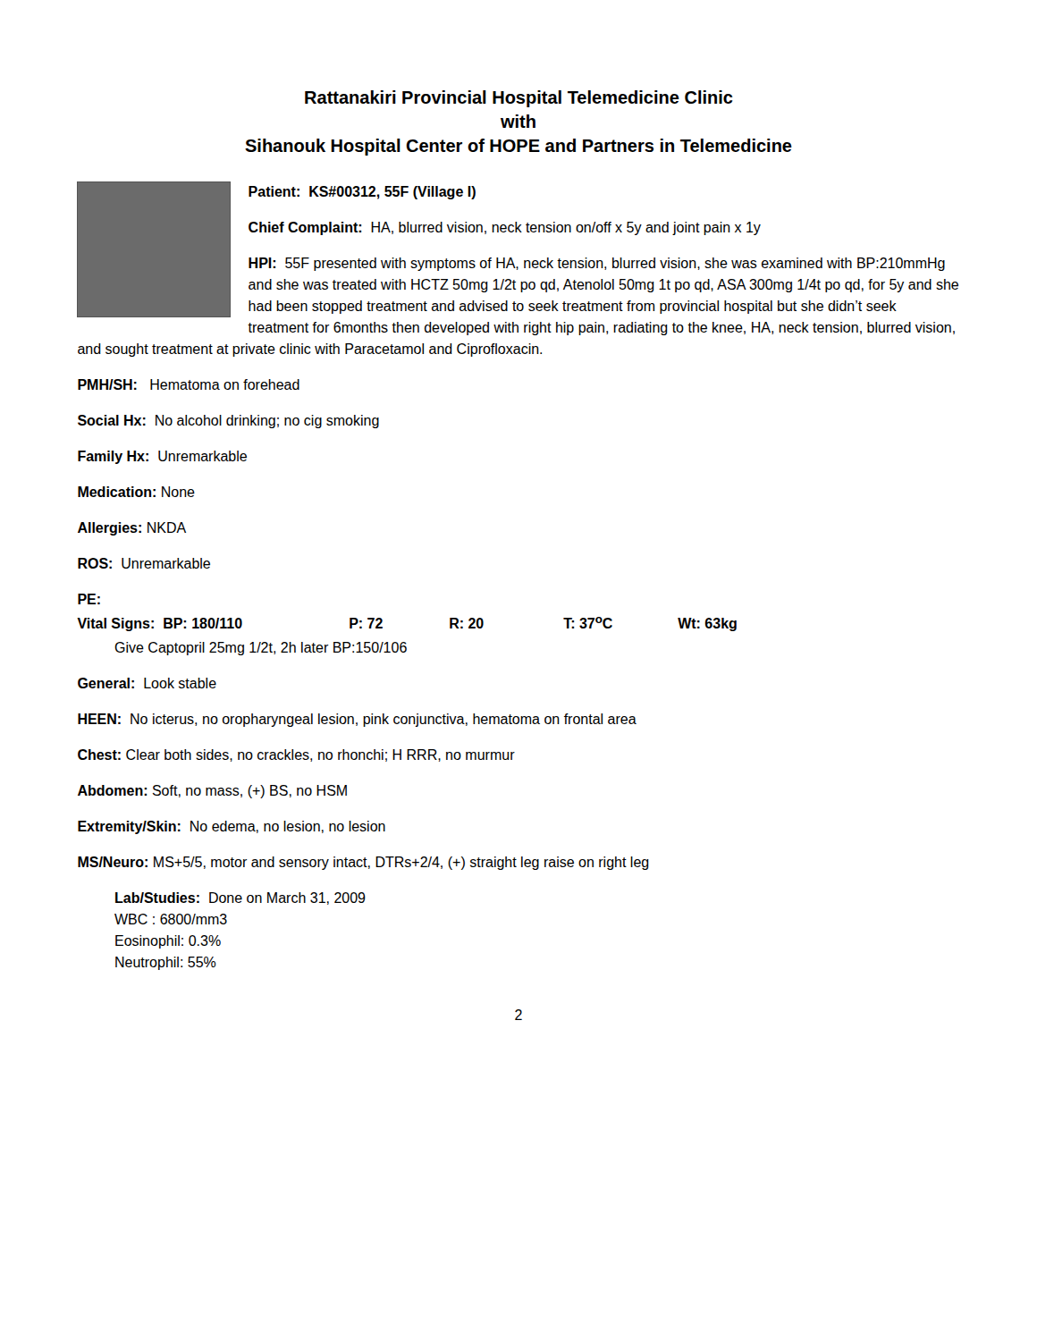Rattanakiri Provincial Hospital Telemedicine Clinic
with
Sihanouk Hospital Center of HOPE and Partners in Telemedicine
Patient: KS#00312, 55F (Village I)
Chief Complaint: HA, blurred vision, neck tension on/off x 5y and joint pain x 1y
HPI: 55F presented with symptoms of HA, neck tension, blurred vision, she was examined with BP:210mmHg and she was treated with HCTZ 50mg 1/2t po qd, Atenolol 50mg 1t po qd, ASA 300mg 1/4t po qd, for 5y and she had been stopped treatment and advised to seek treatment from provincial hospital but she didn’t seek treatment for 6months then developed with right hip pain, radiating to the knee, HA, neck tension, blurred vision, and sought treatment at private clinic with Paracetamol and Ciprofloxacin.
PMH/SH: Hematoma on forehead
Social Hx: No alcohol drinking; no cig smoking
Family Hx: Unremarkable
Medication: None
Allergies: NKDA
ROS: Unremarkable
PE:
Vital Signs: BP: 180/110 P: 72 R: 20 T: 37oCWt: 63kg
Give Captopril 25mg 1/2t, 2h later BP:150/106
General: Look stable
HEEN: No icterus, no oropharyngeal lesion, pink conjunctiva, hematoma on frontal area
Chest: Clear both sides, no crackles, no rhonchi; H RRR, no murmur
Abdomen: Soft, no mass, (+) BS, no HSM
Extremity/Skin: No edema, no lesion, no lesion
MS/Neuro: MS+5/5, motor and sensory intact, DTRs+2/4, (+) straight leg raise on right leg
Lab/Studies: Done on March 31, 2009
WBC : 6800/mm3
Eosinophil: 0.3%
Neutrophil: 55%
2